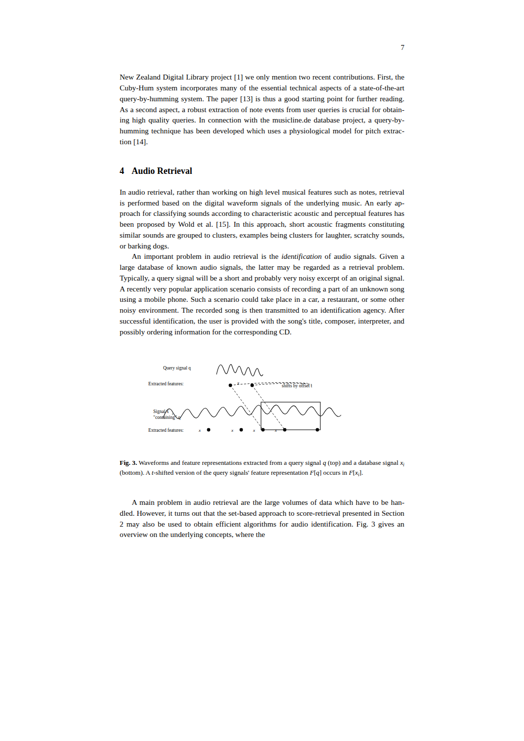7
New Zealand Digital Library project [1] we only mention two recent contributions. First, the Cuby-Hum system incorporates many of the essential technical aspects of a state-of-the-art query-by-humming system. The paper [13] is thus a good starting point for further reading. As a second aspect, a robust extraction of note events from user queries is crucial for obtaining high quality queries. In connection with the musicline.de database project, a query-by-humming technique has been developed which uses a physiological model for pitch extraction [14].
4 Audio Retrieval
In audio retrieval, rather than working on high level musical features such as notes, retrieval is performed based on the digital waveform signals of the underlying music. An early approach for classifying sounds according to characteristic acoustic and perceptual features has been proposed by Wold et al. [15]. In this approach, short acoustic fragments constituting similar sounds are grouped to clusters, examples being clusters for laughter, scratchy sounds, or barking dogs.
An important problem in audio retrieval is the identification of audio signals. Given a large database of known audio signals, the latter may be regarded as a retrieval problem. Typically, a query signal will be a short and probably very noisy excerpt of an original signal. A recently very popular application scenario consists of recording a part of an unknown song using a mobile phone. Such a scenario could take place in a car, a restaurant, or some other noisy environment. The recorded song is then transmitted to an identification agency. After successful identification, the user is provided with the song's title, composer, interpreter, and possibly ordering information for the corresponding CD.
x x x x x Query signal q Extracted features: shifts by offset t Signal x i "containing" q Extracted features:
Fig. 3. Waveforms and feature representations extracted from a query signal q (top) and a database signal xi (bottom). A t-shifted version of the query signals' feature representation F[q] occurs in F[xi].
A main problem in audio retrieval are the large volumes of data which have to be handled. However, it turns out that the set-based approach to score-retrieval presented in Section 2 may also be used to obtain efficient algorithms for audio identification. Fig. 3 gives an overview on the underlying concepts, where the